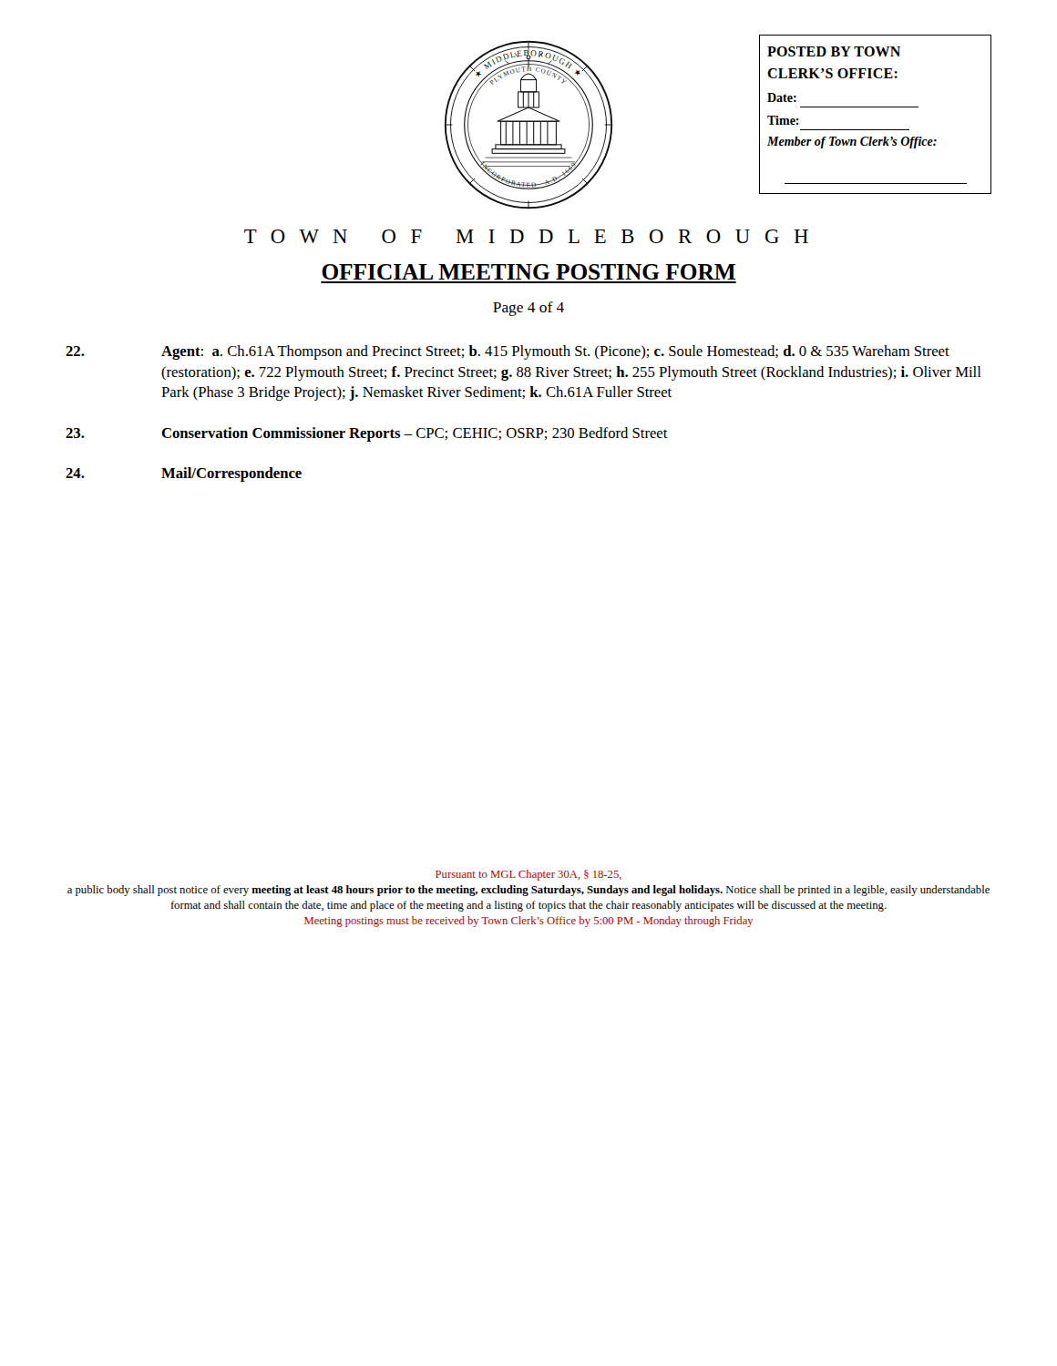POSTED BY TOWN
CLERK’S OFFICE:
Date:
Time:
Member of Town Clerk’s Office:
★ MIDDLEBOROUGH ★ PLYMOUTH COUNTY INCORPORATED A.D. 1669
T O W N O F M I D D L E B O R O U G H
OFFICIAL MEETING POSTING FORM
Page 4 of 4
22.
Agent: a. Ch.61A Thompson and Precinct Street; b. 415 Plymouth St. (Picone); c. Soule Homestead; d. 0 & 535 Wareham Street (restoration); e. 722 Plymouth Street; f. Precinct Street; g. 88 River Street; h. 255 Plymouth Street (Rockland Industries); i. Oliver Mill Park (Phase 3 Bridge Project); j. Nemasket River Sediment; k. Ch.61A Fuller Street
23.
Conservation Commissioner Reports – CPC; CEHIC; OSRP; 230 Bedford Street
24.
Mail/Correspondence
Pursuant to MGL Chapter 30A, § 18-25,
a public body shall post notice of every meeting at least 48 hours prior to the meeting, excluding Saturdays, Sundays and legal holidays. Notice shall be printed in a legible, easily understandable format and shall contain the date, time and place of the meeting and a listing of topics that the chair reasonably anticipates will be discussed at the meeting.
Meeting postings must be received by Town Clerk’s Office by 5:00 PM - Monday through Friday